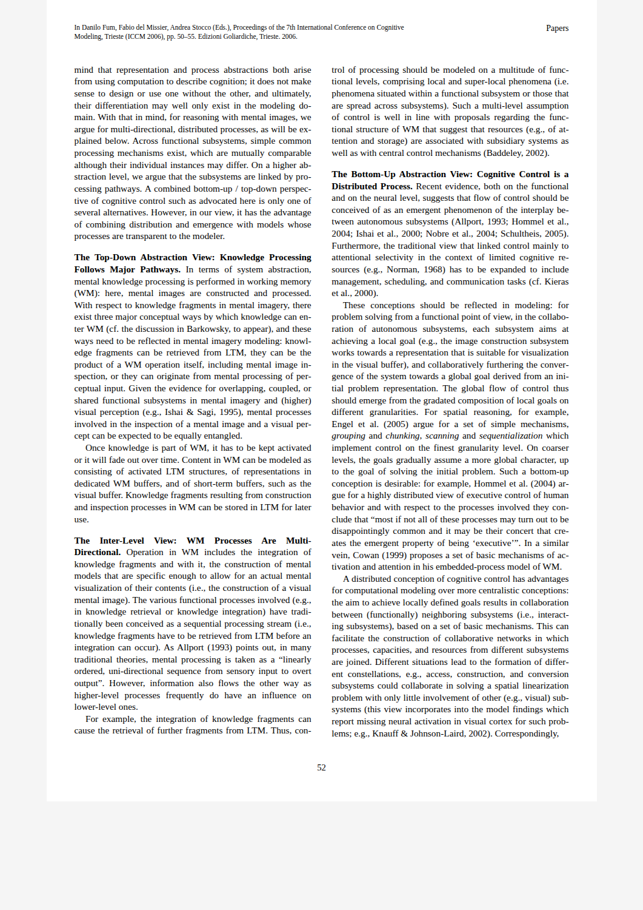In Danilo Fum, Fabio del Missier, Andrea Stocco (Eds.), Proceedings of the 7th International Conference on Cognitive Modeling, Trieste (ICCM 2006), pp. 50–55. Edizioni Goliardiche, Trieste. 2006.
Papers
mind that representation and process abstractions both arise from using computation to describe cognition; it does not make sense to design or use one without the other, and ultimately, their differentiation may well only exist in the modeling domain. With that in mind, for reasoning with mental images, we argue for multi-directional, distributed processes, as will be explained below. Across functional subsystems, simple common processing mechanisms exist, which are mutually comparable although their individual instances may differ. On a higher abstraction level, we argue that the subsystems are linked by processing pathways. A combined bottom-up / top-down perspective of cognitive control such as advocated here is only one of several alternatives. However, in our view, it has the advantage of combining distribution and emergence with models whose processes are transparent to the modeler.
The Top-Down Abstraction View: Knowledge Processing Follows Major Pathways. In terms of system abstraction, mental knowledge processing is performed in working memory (WM): here, mental images are constructed and processed. With respect to knowledge fragments in mental imagery, there exist three major conceptual ways by which knowledge can enter WM (cf. the discussion in Barkowsky, to appear), and these ways need to be reflected in mental imagery modeling: knowledge fragments can be retrieved from LTM, they can be the product of a WM operation itself, including mental image inspection, or they can originate from mental processing of perceptual input. Given the evidence for overlapping, coupled, or shared functional subsystems in mental imagery and (higher) visual perception (e.g., Ishai & Sagi, 1995), mental processes involved in the inspection of a mental image and a visual percept can be expected to be equally entangled.
Once knowledge is part of WM, it has to be kept activated or it will fade out over time. Content in WM can be modeled as consisting of activated LTM structures, of representations in dedicated WM buffers, and of short-term buffers, such as the visual buffer. Knowledge fragments resulting from construction and inspection processes in WM can be stored in LTM for later use.
The Inter-Level View: WM Processes Are Multi-Directional. Operation in WM includes the integration of knowledge fragments and with it, the construction of mental models that are specific enough to allow for an actual mental visualization of their contents (i.e., the construction of a visual mental image). The various functional processes involved (e.g., in knowledge retrieval or knowledge integration) have traditionally been conceived as a sequential processing stream (i.e., knowledge fragments have to be retrieved from LTM before an integration can occur). As Allport (1993) points out, in many traditional theories, mental processing is taken as a “linearly ordered, uni-directional sequence from sensory input to overt output”. However, information also flows the other way as higher-level processes frequently do have an influence on lower-level ones.
For example, the integration of knowledge fragments can cause the retrieval of further fragments from LTM. Thus, control of processing should be modeled on a multitude of functional levels, comprising local and super-local phenomena (i.e. phenomena situated within a functional subsystem or those that are spread across subsystems). Such a multi-level assumption of control is well in line with proposals regarding the functional structure of WM that suggest that resources (e.g., of attention and storage) are associated with subsidiary systems as well as with central control mechanisms (Baddeley, 2002).
The Bottom-Up Abstraction View: Cognitive Control is a Distributed Process. Recent evidence, both on the functional and on the neural level, suggests that flow of control should be conceived of as an emergent phenomenon of the interplay between autonomous subsystems (Allport, 1993; Hommel et al., 2004; Ishai et al., 2000; Nobre et al., 2004; Schultheis, 2005). Furthermore, the traditional view that linked control mainly to attentional selectivity in the context of limited cognitive resources (e.g., Norman, 1968) has to be expanded to include management, scheduling, and communication tasks (cf. Kieras et al., 2000).
These conceptions should be reflected in modeling: for problem solving from a functional point of view, in the collaboration of autonomous subsystems, each subsystem aims at achieving a local goal (e.g., the image construction subsystem works towards a representation that is suitable for visualization in the visual buffer), and collaboratively furthering the convergence of the system towards a global goal derived from an initial problem representation. The global flow of control thus should emerge from the gradated composition of local goals on different granularities. For spatial reasoning, for example, Engel et al. (2005) argue for a set of simple mechanisms, grouping and chunking, scanning and sequentialization which implement control on the finest granularity level. On coarser levels, the goals gradually assume a more global character, up to the goal of solving the initial problem. Such a bottom-up conception is desirable: for example, Hommel et al. (2004) argue for a highly distributed view of executive control of human behavior and with respect to the processes involved they conclude that “most if not all of these processes may turn out to be disappointingly common and it may be their concert that creates the emergent property of being ‘executive’”. In a similar vein, Cowan (1999) proposes a set of basic mechanisms of activation and attention in his embedded-process model of WM.
A distributed conception of cognitive control has advantages for computational modeling over more centralistic conceptions: the aim to achieve locally defined goals results in collaboration between (functionally) neighboring subsystems (i.e., interacting subsystems), based on a set of basic mechanisms. This can facilitate the construction of collaborative networks in which processes, capacities, and resources from different subsystems are joined. Different situations lead to the formation of different constellations, e.g., access, construction, and conversion subsystems could collaborate in solving a spatial linearization problem with only little involvement of other (e.g., visual) subsystems (this view incorporates into the model findings which report missing neural activation in visual cortex for such problems; e.g., Knauff & Johnson-Laird, 2002). Correspondingly,
52